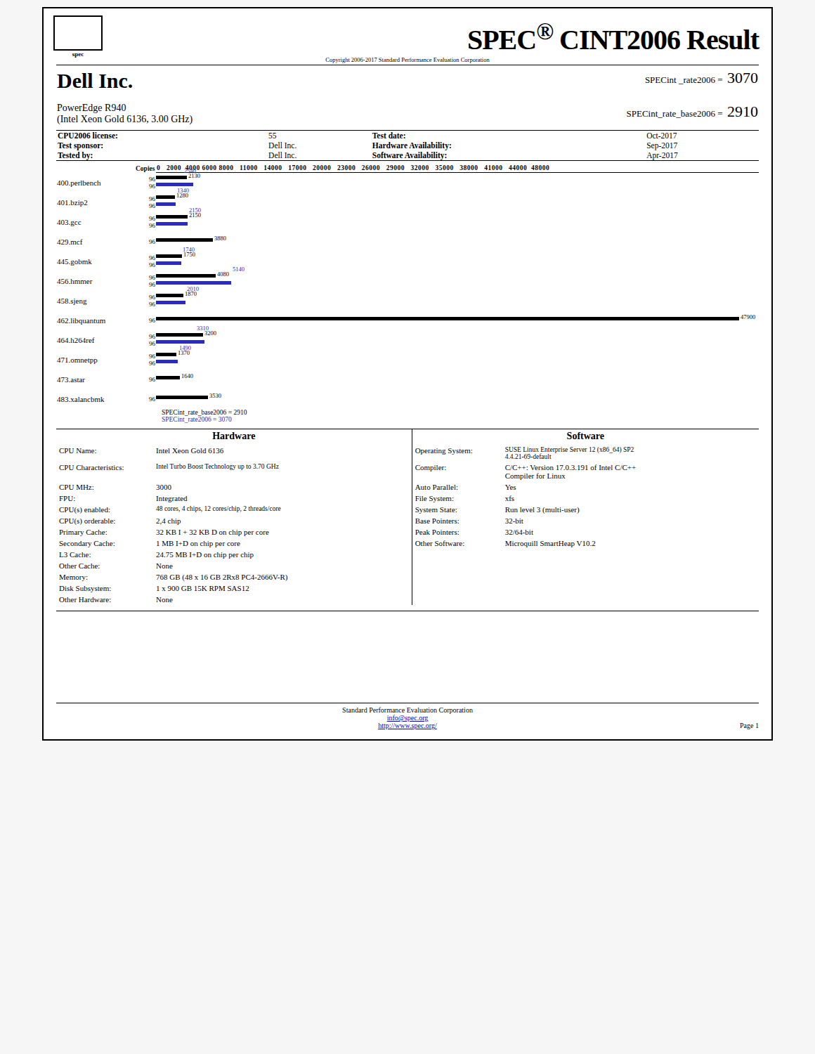spec
SPEC® CINT2006 Result
Copyright 2006-2017 Standard Performance Evaluation Corporation
| Dell Inc. PowerEdge R940 (Intel Xeon Gold 6136, 3.00 GHz) | SPECint _rate2006 = 3070 SPECint_rate_base2006 = 2910 |
| CPU2006 license: | 55 | Test date: | Oct-2017 |
| Test sponsor: | Dell Inc. | Hardware Availability: | Sep-2017 |
| Tested by: | Dell Inc. | Software Availability: | Apr-2017 |
| | Copies | 0 2000 4000 6000 8000 11000 14000 17000 20000 23000 26000 29000 32000 35000 38000 41000 44000 48000 |
| --- | --- | --- |
| 400.perlbench | 96 96 | 2130 2540 |
| 401.bzip2 | 96 96 | 1280 1340 |
| 403.gcc | 96 96 | 2150 2150 |
| 429.mcf | 96 | 3880 |
| 445.gobmk | 96 96 | 1750 1740 |
| 456.hmmer | 96 96 | 4080 5140 |
| 458.sjeng | 96 96 | 1870 2010 |
| 462.libquantum | 96 | 47900 |
| 464.h264ref | 96 96 | 3200 3310 |
| 471.omnetpp | 96 96 | 1370 1490 |
| 473.astar | 96 | 1640 |
| 483.xalancbmk | 96 | 3530 |
SPECint_rate_base2006 = 2910
SPECint_rate2006 = 3070
| Hardware | Software |
| CPU Name: | Intel Xeon Gold 6136 | Operating System: | SUSE Linux Enterprise Server 12 (x86_64) SP2 4.4.21-69-default |
| CPU Characteristics: | Intel Turbo Boost Technology up to 3.70 GHz | Compiler: | C/C++: Version 17.0.3.191 of Intel C/C++ Compiler for Linux |
| CPU MHz: | 3000 | Auto Parallel: | Yes |
| FPU: | Integrated | File System: | xfs |
| CPU(s) enabled: | 48 cores, 4 chips, 12 cores/chip, 2 threads/core | System State: | Run level 3 (multi-user) |
| CPU(s) orderable: | 2,4 chip | Base Pointers: | 32-bit |
| Primary Cache: | 32 KB I + 32 KB D on chip per core | Peak Pointers: | 32/64-bit |
| Secondary Cache: | 1 MB I+D on chip per core | Other Software: | Microquill SmartHeap V10.2 |
| L3 Cache: | 24.75 MB I+D on chip per chip | | |
| Other Cache: | None | | |
| Memory: | 768 GB (48 x 16 GB 2Rx8 PC4-2666V-R) | | |
| Disk Subsystem: | 1 x 900 GB 15K RPM SAS12 | | |
| Other Hardware: | None | | |
Standard Performance Evaluation Corporation
info@spec.org
http://www.spec.org/ Page 1